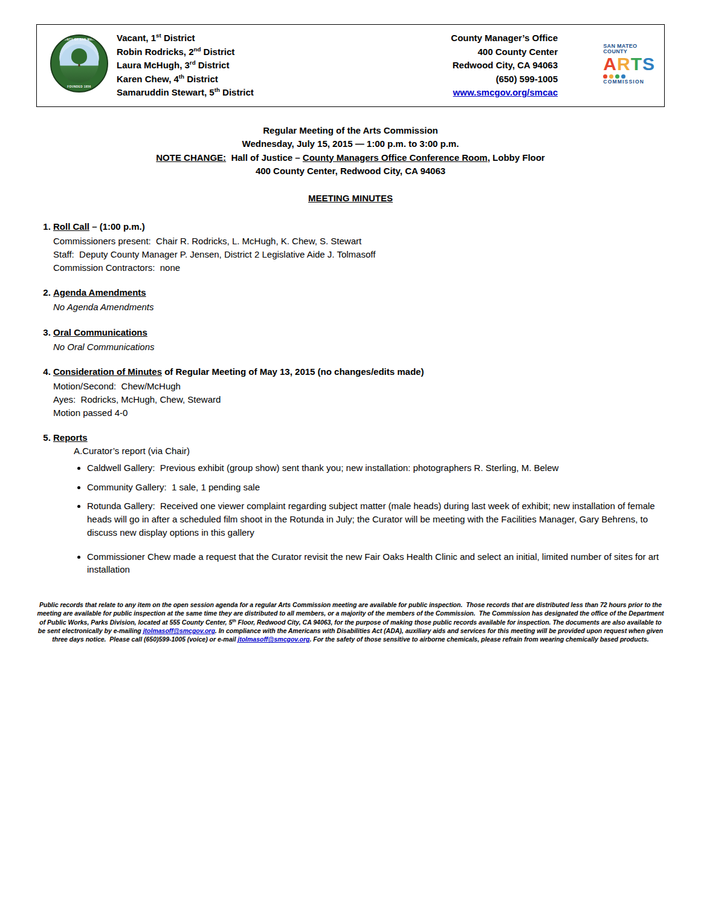| | Vacant, 1 st District Robin Rodricks, 2 nd District Laura McHugh, 3 rd District Karen Chew, 4 th District Samaruddin Stewart, 5 th District | County Manager’s Office 400 County Center Redwood City, CA 94063 (650) 599-1005 www.smcgov.org/smcac | SAN MATEO COUNTY A R T S COMMISSION |
Regular Meeting of the Arts Commission
Wednesday, July 15, 2015 — 1:00 p.m. to 3:00 p.m.
NOTE CHANGE: Hall of Justice – County Managers Office Conference Room, Lobby Floor
400 County Center, Redwood City, CA 94063
MEETING MINUTES
Roll Call – (1:00 p.m.)
Commissioners present: Chair R. Rodricks, L. McHugh, K. Chew, S. Stewart
Staff: Deputy County Manager P. Jensen, District 2 Legislative Aide J. Tolmasoff
Commission Contractors: none
Agenda Amendments
No Agenda Amendments
Oral Communications
No Oral Communications
Consideration of Minutes of Regular Meeting of May 13, 2015 (no changes/edits made)
Motion/Second: Chew/McHugh
Ayes: Rodricks, McHugh, Chew, Steward
Motion passed 4-0
Reports
A.Curator’s report (via Chair)
Caldwell Gallery: Previous exhibit (group show) sent thank you; new installation: photographers R. Sterling, M. Belew
Community Gallery: 1 sale, 1 pending sale
Rotunda Gallery: Received one viewer complaint regarding subject matter (male heads) during last week of exhibit; new installation of female heads will go in after a scheduled film shoot in the Rotunda in July; the Curator will be meeting with the Facilities Manager, Gary Behrens, to discuss new display options in this gallery
Commissioner Chew made a request that the Curator revisit the new Fair Oaks Health Clinic and select an initial, limited number of sites for art installation
Public records that relate to any item on the open session agenda for a regular Arts Commission meeting are available for public inspection. Those records that are distributed less than 72 hours prior to the meeting are available for public inspection at the same time they are distributed to all members, or a majority of the members of the Commission. The Commission has designated the office of the Department of Public Works, Parks Division, located at 555 County Center, 5th Floor, Redwood City, CA 94063, for the purpose of making those public records available for inspection. The documents are also available to be sent electronically by e-mailing jtolmasoff@smcgov.org. In compliance with the Americans with Disabilities Act (ADA), auxiliary aids and services for this meeting will be provided upon request when given three days notice. Please call (650)599-1005 (voice) or e-mail jtolmasoff@smcgov.org. For the safety of those sensitive to airborne chemicals, please refrain from wearing chemically based products.